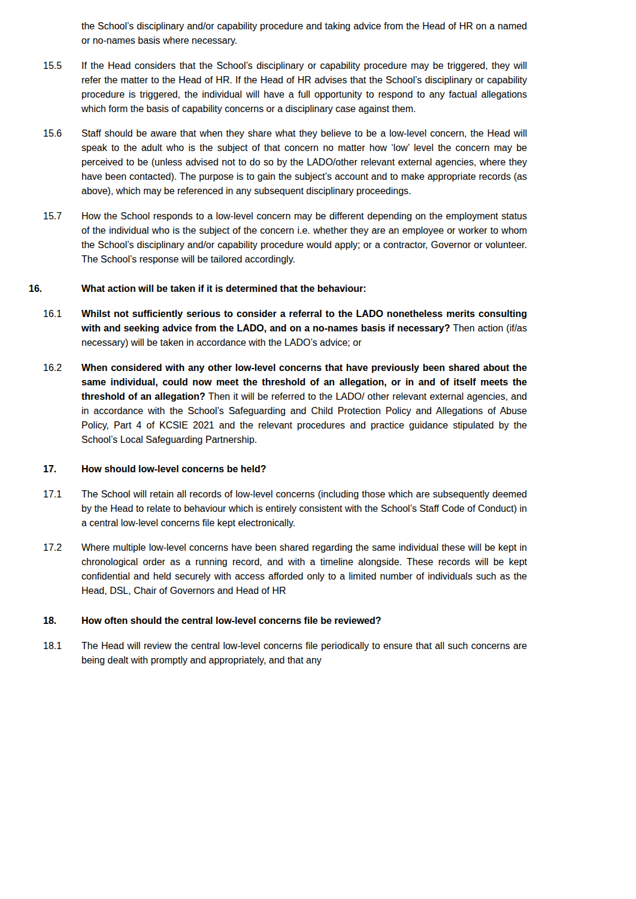the School’s disciplinary and/or capability procedure and taking advice from the Head of HR on a named or no-names basis where necessary.
15.5
If the Head considers that the School’s disciplinary or capability procedure may be triggered, they will refer the matter to the Head of HR. If the Head of HR advises that the School’s disciplinary or capability procedure is triggered, the individual will have a full opportunity to respond to any factual allegations which form the basis of capability concerns or a disciplinary case against them.
15.6
Staff should be aware that when they share what they believe to be a low-level concern, the Head will speak to the adult who is the subject of that concern no matter how ‘low’ level the concern may be perceived to be (unless advised not to do so by the LADO/other relevant external agencies, where they have been contacted). The purpose is to gain the subject’s account and to make appropriate records (as above), which may be referenced in any subsequent disciplinary proceedings.
15.7
How the School responds to a low-level concern may be different depending on the employment status of the individual who is the subject of the concern i.e. whether they are an employee or worker to whom the School’s disciplinary and/or capability procedure would apply; or a contractor, Governor or volunteer. The School’s response will be tailored accordingly.
16.
What action will be taken if it is determined that the behaviour:
16.1
Whilst not sufficiently serious to consider a referral to the LADO nonetheless merits consulting with and seeking advice from the LADO, and on a no-names basis if necessary? Then action (if/as necessary) will be taken in accordance with the LADO’s advice; or
16.2
When considered with any other low-level concerns that have previously been shared about the same individual, could now meet the threshold of an allegation, or in and of itself meets the threshold of an allegation? Then it will be referred to the LADO/ other relevant external agencies, and in accordance with the School’s Safeguarding and Child Protection Policy and Allegations of Abuse Policy, Part 4 of KCSIE 2021 and the relevant procedures and practice guidance stipulated by the School’s Local Safeguarding Partnership.
17.
How should low-level concerns be held?
17.1
The School will retain all records of low-level concerns (including those which are subsequently deemed by the Head to relate to behaviour which is entirely consistent with the School’s Staff Code of Conduct) in a central low-level concerns file kept electronically.
17.2
Where multiple low-level concerns have been shared regarding the same individual these will be kept in chronological order as a running record, and with a timeline alongside. These records will be kept confidential and held securely with access afforded only to a limited number of individuals such as the Head, DSL, Chair of Governors and Head of HR
18.
How often should the central low-level concerns file be reviewed?
18.1
The Head will review the central low-level concerns file periodically to ensure that all such concerns are being dealt with promptly and appropriately, and that any